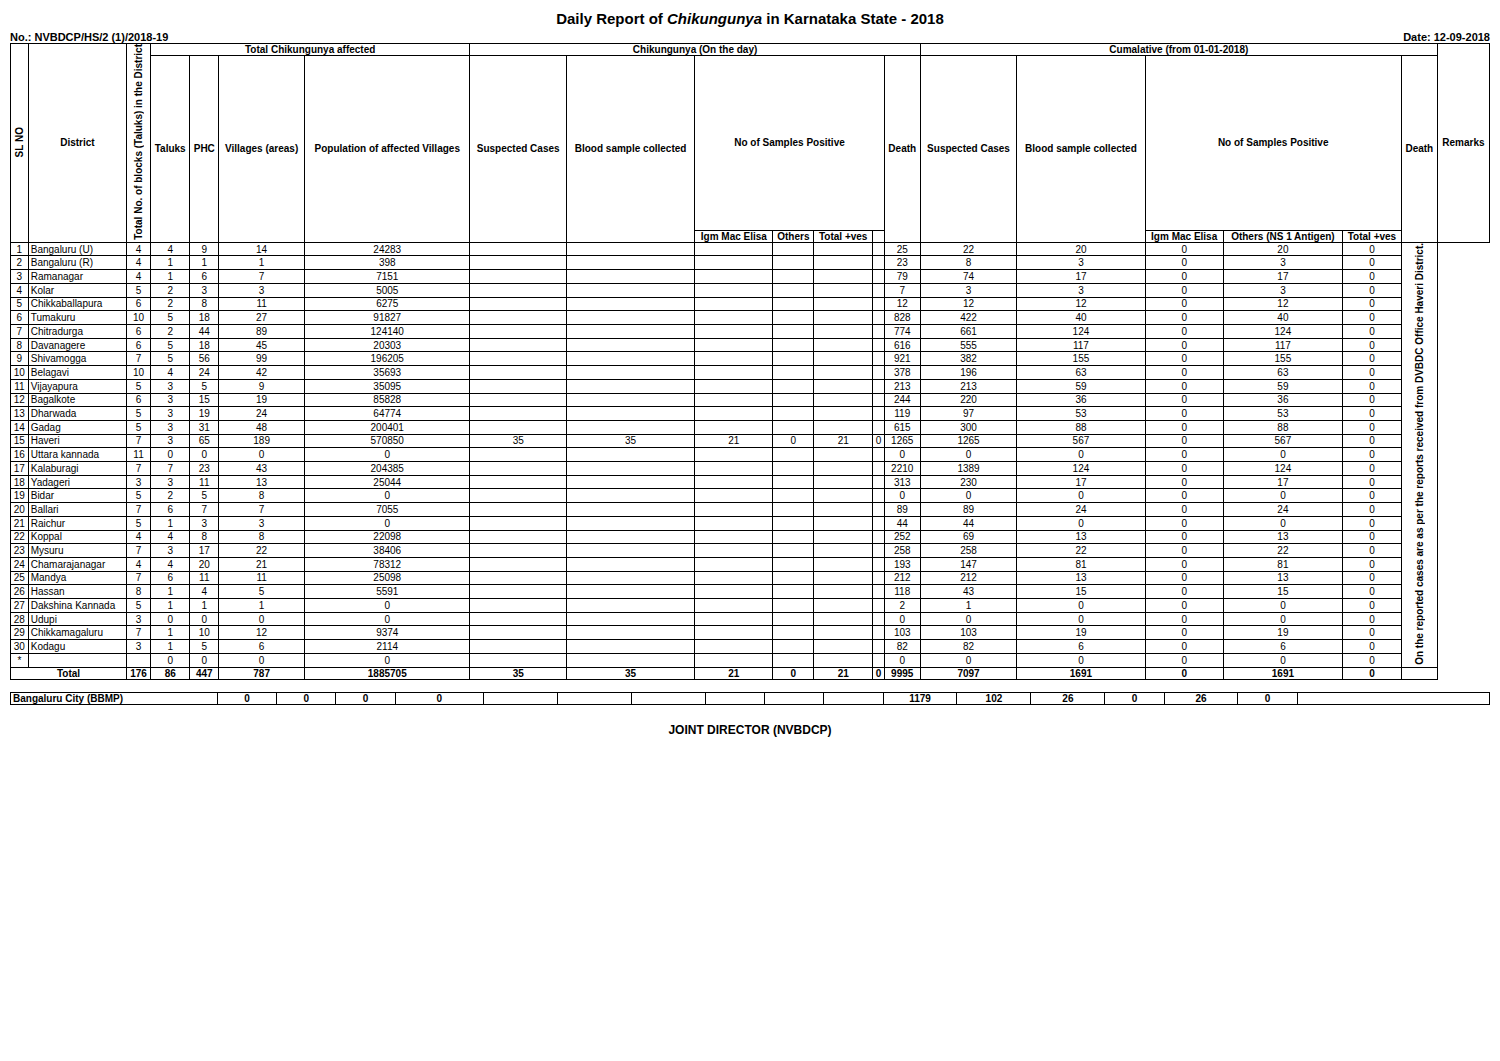Daily Report of Chikungunya in Karnataka State - 2018
No.: NVBDCP/HS/2 (1)/2018-19 Date: 12-09-2018
| SL NO | District | Total No. of blocks (Taluks) in the District | Total Chikungunya affected | Chikungunya (On the day) | Cumalative (from 01-01-2018) | Remarks |
| --- | --- | --- | --- | --- | --- | --- |
| Taluks | PHC | Villages (areas) | Population of affected Villages | Suspected Cases | Blood sample collected | No of Samples Positive | Death | Suspected Cases | Blood sample collected | No of Samples Positive | Death |
| Igm Mac Elisa | Others | Total +ves | | Igm Mac Elisa | Others (NS 1 Antigen) | Total +ves |
| 1 | Bangaluru (U) | 4 | 4 | 9 | 14 | 24283 | | | | | | | 25 | 22 | 20 | 0 | 20 | 0 | On the reported cases are as per the reports received from DVBDC Office Haveri District. |
| 2 | Bangaluru (R) | 4 | 1 | 1 | 1 | 398 | | | | | | | 23 | 8 | 3 | 0 | 3 | 0 |
| 3 | Ramanagar | 4 | 1 | 6 | 7 | 7151 | | | | | | | 79 | 74 | 17 | 0 | 17 | 0 |
| 4 | Kolar | 5 | 2 | 3 | 3 | 5005 | | | | | | | 7 | 3 | 3 | 0 | 3 | 0 |
| 5 | Chikkaballapura | 6 | 2 | 8 | 11 | 6275 | | | | | | | 12 | 12 | 12 | 0 | 12 | 0 |
| 6 | Tumakuru | 10 | 5 | 18 | 27 | 91827 | | | | | | | 828 | 422 | 40 | 0 | 40 | 0 |
| 7 | Chitradurga | 6 | 2 | 44 | 89 | 124140 | | | | | | | 774 | 661 | 124 | 0 | 124 | 0 |
| 8 | Davanagere | 6 | 5 | 18 | 45 | 20303 | | | | | | | 616 | 555 | 117 | 0 | 117 | 0 |
| 9 | Shivamogga | 7 | 5 | 56 | 99 | 196205 | | | | | | | 921 | 382 | 155 | 0 | 155 | 0 |
| 10 | Belagavi | 10 | 4 | 24 | 42 | 35693 | | | | | | | 378 | 196 | 63 | 0 | 63 | 0 |
| 11 | Vijayapura | 5 | 3 | 5 | 9 | 35095 | | | | | | | 213 | 213 | 59 | 0 | 59 | 0 |
| 12 | Bagalkote | 6 | 3 | 15 | 19 | 85828 | | | | | | | 244 | 220 | 36 | 0 | 36 | 0 |
| 13 | Dharwada | 5 | 3 | 19 | 24 | 64774 | | | | | | | 119 | 97 | 53 | 0 | 53 | 0 |
| 14 | Gadag | 5 | 3 | 31 | 48 | 200401 | | | | | | | 615 | 300 | 88 | 0 | 88 | 0 |
| 15 | Haveri | 7 | 3 | 65 | 189 | 570850 | 35 | 35 | 21 | 0 | 21 | 0 | 1265 | 1265 | 567 | 0 | 567 | 0 |
| 16 | Uttara kannada | 11 | 0 | 0 | 0 | 0 | | | | | | | 0 | 0 | 0 | 0 | 0 | 0 |
| 17 | Kalaburagi | 7 | 7 | 23 | 43 | 204385 | | | | | | | 2210 | 1389 | 124 | 0 | 124 | 0 |
| 18 | Yadageri | 3 | 3 | 11 | 13 | 25044 | | | | | | | 313 | 230 | 17 | 0 | 17 | 0 |
| 19 | Bidar | 5 | 2 | 5 | 8 | 0 | | | | | | | 0 | 0 | 0 | 0 | 0 | 0 |
| 20 | Ballari | 7 | 6 | 7 | 7 | 7055 | | | | | | | 89 | 89 | 24 | 0 | 24 | 0 |
| 21 | Raichur | 5 | 1 | 3 | 3 | 0 | | | | | | | 44 | 44 | 0 | 0 | 0 | 0 |
| 22 | Koppal | 4 | 4 | 8 | 8 | 22098 | | | | | | | 252 | 69 | 13 | 0 | 13 | 0 |
| 23 | Mysuru | 7 | 3 | 17 | 22 | 38406 | | | | | | | 258 | 258 | 22 | 0 | 22 | 0 |
| 24 | Chamarajanagar | 4 | 4 | 20 | 21 | 78312 | | | | | | | 193 | 147 | 81 | 0 | 81 | 0 |
| 25 | Mandya | 7 | 6 | 11 | 11 | 25098 | | | | | | | 212 | 212 | 13 | 0 | 13 | 0 |
| 26 | Hassan | 8 | 1 | 4 | 5 | 5591 | | | | | | | 118 | 43 | 15 | 0 | 15 | 0 |
| 27 | Dakshina Kannada | 5 | 1 | 1 | 1 | 0 | | | | | | | 2 | 1 | 0 | 0 | 0 | 0 |
| 28 | Udupi | 3 | 0 | 0 | 0 | 0 | | | | | | | 0 | 0 | 0 | 0 | 0 | 0 |
| 29 | Chikkamagaluru | 7 | 1 | 10 | 12 | 9374 | | | | | | | 103 | 103 | 19 | 0 | 19 | 0 |
| 30 | Kodagu | 3 | 1 | 5 | 6 | 2114 | | | | | | | 82 | 82 | 6 | 0 | 6 | 0 |
| * | | | 0 | 0 | 0 | 0 | | | | | | | 0 | 0 | 0 | 0 | 0 | 0 |
| Total | 176 | 86 | 447 | 787 | 1885705 | 35 | 35 | 21 | 0 | 21 | 0 | 9995 | 7097 | 1691 | 0 | 1691 | 0 | |
| Bangaluru City (BBMP) | 0 | 0 | 0 | 0 | | | | | | | 1179 | 102 | 26 | 0 | 26 | 0 | |
JOINT DIRECTOR (NVBDCP)